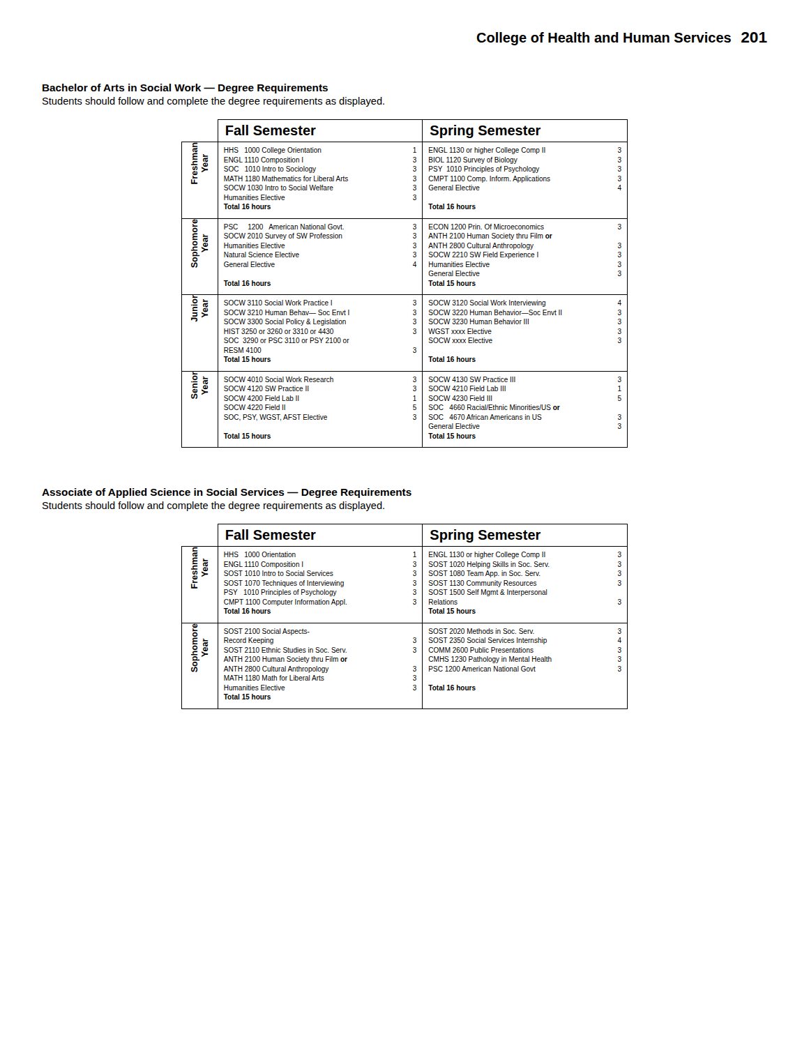College of Health and Human Services 201
Bachelor of Arts in Social Work — Degree Requirements
Students should follow and complete the degree requirements as displayed.
| | Fall Semester | Spring Semester |
| --- | --- | --- |
| Freshman Year | / HHS 1000 College Orientation / 1 / / ENGL 1110 Composition I / 3 / / SOC 1010 Intro to Sociology / 3 / / MATH 1180 Mathematics for Liberal Arts / 3 / / SOCW 1030 Intro to Social Welfare / 3 / / Humanities Elective / 3 / / Total 16 hours / / | / ENGL 1130 or higher College Comp II / 3 / / BIOL 1120 Survey of Biology / 3 / / PSY 1010 Principles of Psychology / 3 / / CMPT 1100 Comp. Inform. Applications / 3 / / General Elective / 4 / / Total 16 hours / / |
| Sophomore Year | / PSC 1200 American National Govt. / 3 / / SOCW 2010 Survey of SW Profession / 3 / / Humanities Elective / 3 / / Natural Science Elective / 3 / / General Elective / 4 / / Total 16 hours / / | / ECON 1200 Prin. Of Microeconomics / 3 / / ANTH 2100 Human Society thru Film or / / / ANTH 2800 Cultural Anthropology / 3 / / SOCW 2210 SW Field Experience I / 3 / / Humanities Elective / 3 / / General Elective / 3 / / Total 15 hours / / |
| Junior Year | / SOCW 3110 Social Work Practice I / 3 / / SOCW 3210 Human Behav— Soc Envt I / 3 / / SOCW 3300 Social Policy & Legislation / 3 / / HIST 3250 or 3260 or 3310 or 4430 / 3 / / SOC 3290 or PSC 3110 or PSY 2100 or / / / RESM 4100 / 3 / / Total 15 hours / / | / SOCW 3120 Social Work Interviewing / 4 / / SOCW 3220 Human Behavior—Soc Envt II / 3 / / SOCW 3230 Human Behavior III / 3 / / WGST xxxx Elective / 3 / / SOCW xxxx Elective / 3 / / Total 16 hours / / |
| Senior Year | / SOCW 4010 Social Work Research / 3 / / SOCW 4120 SW Practice II / 3 / / SOCW 4200 Field Lab II / 1 / / SOCW 4220 Field II / 5 / / SOC, PSY, WGST, AFST Elective / 3 / / Total 15 hours / / | / SOCW 4130 SW Practice III / 3 / / SOCW 4210 Field Lab III / 1 / / SOCW 4230 Field III / 5 / / SOC 4660 Racial/Ethnic Minorities/US or / / / SOC 4670 African Americans in US / 3 / / General Elective / 3 / / Total 15 hours / / |
Associate of Applied Science in Social Services — Degree Requirements
Students should follow and complete the degree requirements as displayed.
| | Fall Semester | Spring Semester |
| --- | --- | --- |
| Freshman Year | / HHS 1000 Orientation / 1 / / ENGL 1110 Composition I / 3 / / SOST 1010 Intro to Social Services / 3 / / SOST 1070 Techniques of Interviewing / 3 / / PSY 1010 Principles of Psychology / 3 / / CMPT 1100 Computer Information Appl. / 3 / / Total 16 hours / / | / ENGL 1130 or higher College Comp II / 3 / / SOST 1020 Helping Skills in Soc. Serv. / 3 / / SOST 1080 Team App. in Soc. Serv. / 3 / / SOST 1130 Community Resources / 3 / / SOST 1500 Self Mgmt & Interpersonal / / / Relations / 3 / / Total 15 hours / / |
| Sophomore Year | / SOST 2100 Social Aspects- / / / Record Keeping / 3 / / SOST 2110 Ethnic Studies in Soc. Serv. / 3 / / ANTH 2100 Human Society thru Film or / / / ANTH 2800 Cultural Anthropology / 3 / / MATH 1180 Math for Liberal Arts / 3 / / Humanities Elective / 3 / / Total 15 hours / / | / SOST 2020 Methods in Soc. Serv. / 3 / / SOST 2350 Social Services Internship / 4 / / COMM 2600 Public Presentations / 3 / / CMHS 1230 Pathology in Mental Health / 3 / / PSC 1200 American National Govt / 3 / / Total 16 hours / / |